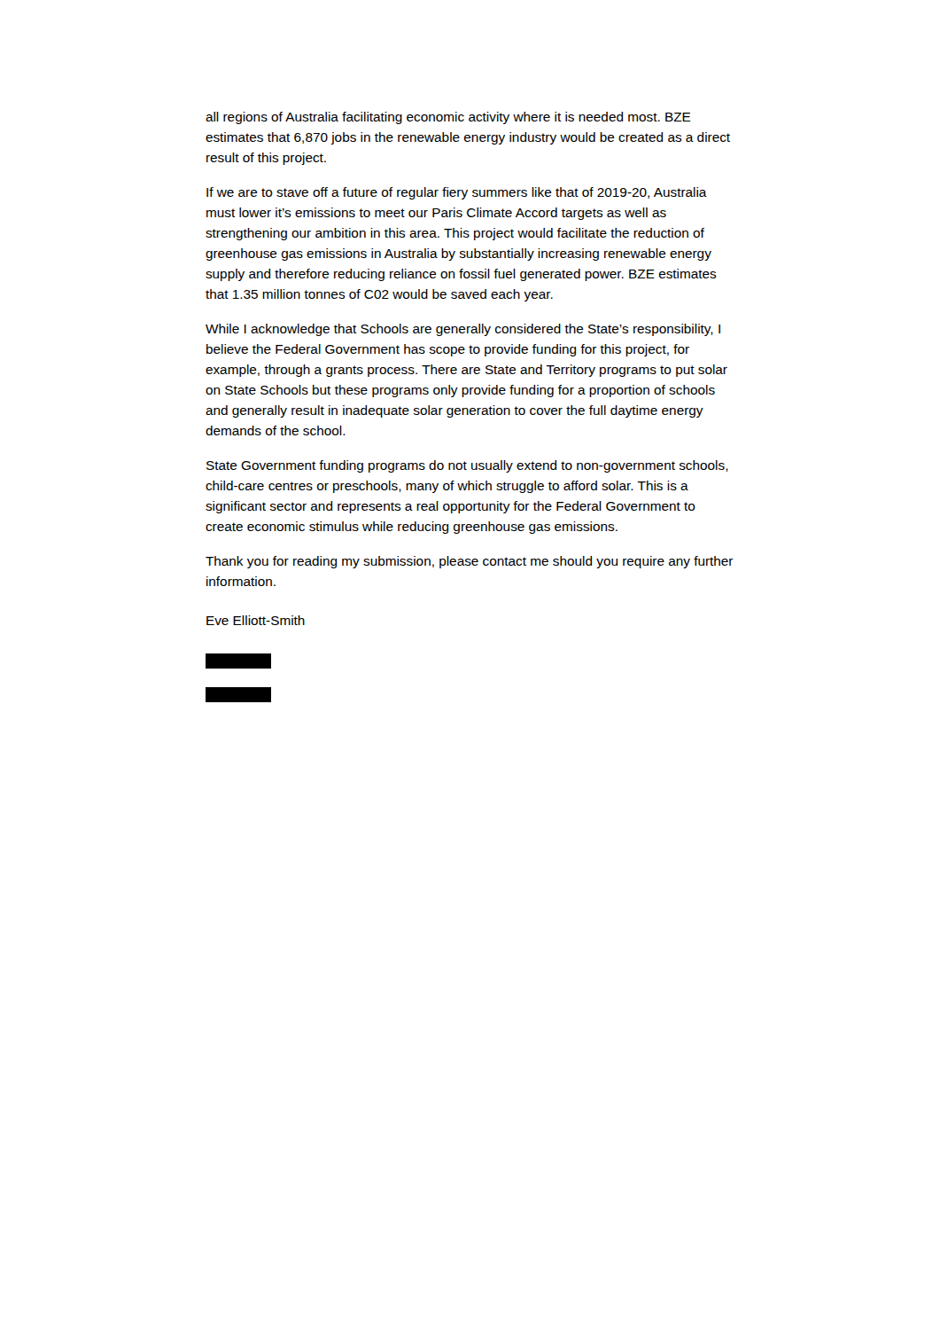all regions of Australia facilitating economic activity where it is needed most. BZE estimates that 6,870 jobs in the renewable energy industry would be created as a direct result of this project.
If we are to stave off a future of regular fiery summers like that of 2019-20, Australia must lower it’s emissions to meet our Paris Climate Accord targets as well as strengthening our ambition in this area. This project would facilitate the reduction of greenhouse gas emissions in Australia by substantially increasing renewable energy supply and therefore reducing reliance on fossil fuel generated power. BZE estimates that 1.35 million tonnes of C02 would be saved each year.
While I acknowledge that Schools are generally considered the State’s responsibility, I believe the Federal Government has scope to provide funding for this project, for example, through a grants process. There are State and Territory programs to put solar on State Schools but these programs only provide funding for a proportion of schools and generally result in inadequate solar generation to cover the full daytime energy demands of the school.
State Government funding programs do not usually extend to non-government schools, child-care centres or preschools, many of which struggle to afford solar. This is a significant sector and represents a real opportunity for the Federal Government to create economic stimulus while reducing greenhouse gas emissions.
Thank you for reading my submission, please contact me should you require any further information.
Eve Elliott-Smith